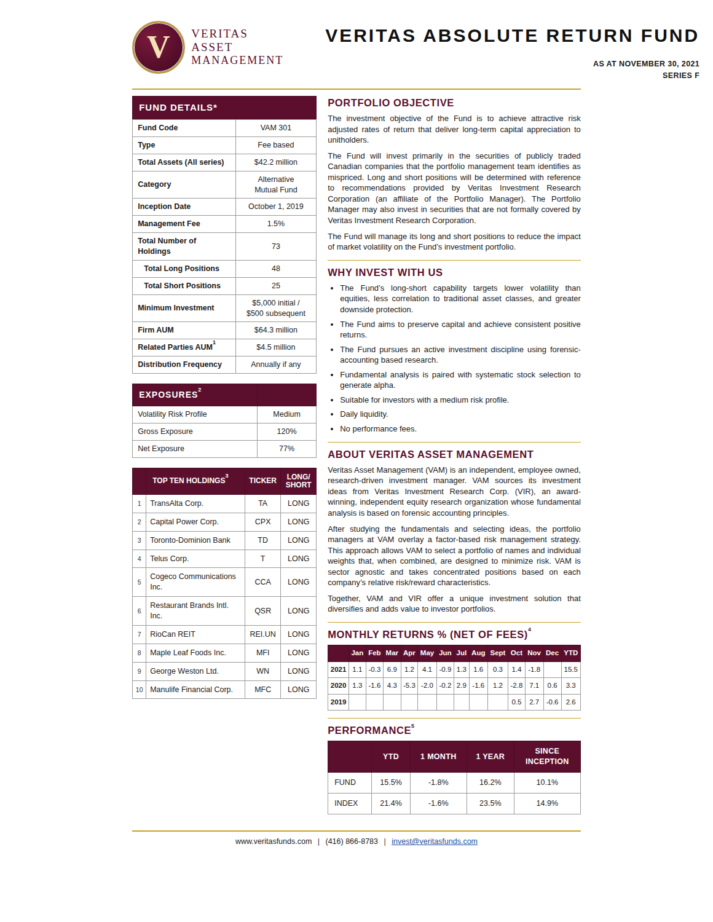V
VERITAS
ASSET
MANAGEMENT
VERITAS ABSOLUTE RETURN FUND
AS AT NOVEMBER 30, 2021
SERIES F
FUND DETAILS*
| Fund Code | VAM 301 |
| Type | Fee based |
| Total Assets (All series) | $42.2 million |
| Category | Alternative Mutual Fund |
| Inception Date | October 1, 2019 |
| Management Fee | 1.5% |
| Total Number of Holdings | 73 |
| Total Long Positions | 48 |
| Total Short Positions | 25 |
| Minimum Investment | $5,000 initial / $500 subsequent |
| Firm AUM | $64.3 million |
| Related Parties AUM 1 | $4.5 million |
| Distribution Frequency | Annually if any |
| EXPOSURES 2 | |
| --- | --- |
| Volatility Risk Profile | Medium |
| Gross Exposure | 120% |
| Net Exposure | 77% |
| | TOP TEN HOLDINGS 3 | TICKER | LONG/ SHORT |
| --- | --- | --- | --- |
| 1 | TransAlta Corp. | TA | LONG |
| 2 | Capital Power Corp. | CPX | LONG |
| 3 | Toronto-Dominion Bank | TD | LONG |
| 4 | Telus Corp. | T | LONG |
| 5 | Cogeco Communications Inc. | CCA | LONG |
| 6 | Restaurant Brands Intl. Inc. | QSR | LONG |
| 7 | RioCan REIT | REI.UN | LONG |
| 8 | Maple Leaf Foods Inc. | MFI | LONG |
| 9 | George Weston Ltd. | WN | LONG |
| 10 | Manulife Financial Corp. | MFC | LONG |
PORTFOLIO OBJECTIVE
The investment objective of the Fund is to achieve attractive risk adjusted rates of return that deliver long-term capital appreciation to unitholders.
The Fund will invest primarily in the securities of publicly traded Canadian companies that the portfolio management team identifies as mispriced. Long and short positions will be determined with reference to recommendations provided by Veritas Investment Research Corporation (an affiliate of the Portfolio Manager). The Portfolio Manager may also invest in securities that are not formally covered by Veritas Investment Research Corporation.
The Fund will manage its long and short positions to reduce the impact of market volatility on the Fund’s investment portfolio.
WHY INVEST WITH US
The Fund’s long-short capability targets lower volatility than equities, less correlation to traditional asset classes, and greater downside protection.
The Fund aims to preserve capital and achieve consistent positive returns.
The Fund pursues an active investment discipline using forensic-accounting based research.
Fundamental analysis is paired with systematic stock selection to generate alpha.
Suitable for investors with a medium risk profile.
Daily liquidity.
No performance fees.
ABOUT VERITAS ASSET MANAGEMENT
Veritas Asset Management (VAM) is an independent, employee owned, research-driven investment manager. VAM sources its investment ideas from Veritas Investment Research Corp. (VIR), an award-winning, independent equity research organization whose fundamental analysis is based on forensic accounting principles.
After studying the fundamentals and selecting ideas, the portfolio managers at VAM overlay a factor-based risk management strategy. This approach allows VAM to select a portfolio of names and individual weights that, when combined, are designed to minimize risk. VAM is sector agnostic and takes concentrated positions based on each company’s relative risk/reward characteristics.
Together, VAM and VIR offer a unique investment solution that diversifies and adds value to investor portfolios.
MONTHLY RETURNS % (NET OF FEES)4
| | Jan | Feb | Mar | Apr | May | Jun | Jul | Aug | Sept | Oct | Nov | Dec | YTD |
| --- | --- | --- | --- | --- | --- | --- | --- | --- | --- | --- | --- | --- | --- |
| 2021 | 1.1 | -0.3 | 6.9 | 1.2 | 4.1 | -0.9 | 1.3 | 1.6 | 0.3 | 1.4 | -1.8 | | 15.5 |
| 2020 | 1.3 | -1.6 | 4.3 | -5.3 | -2.0 | -0.2 | 2.9 | -1.6 | 1.2 | -2.8 | 7.1 | 0.6 | 3.3 |
| 2019 | | | | | | | | | | 0.5 | 2.7 | -0.6 | 2.6 |
PERFORMANCE5
| | YTD | 1 MONTH | 1 YEAR | SINCE INCEPTION |
| --- | --- | --- | --- | --- |
| FUND | 15.5% | -1.8% | 16.2% | 10.1% |
| INDEX | 21.4% | -1.6% | 23.5% | 14.9% |
www.veritasfunds.com | (416) 866-8783 | invest@veritasfunds.com